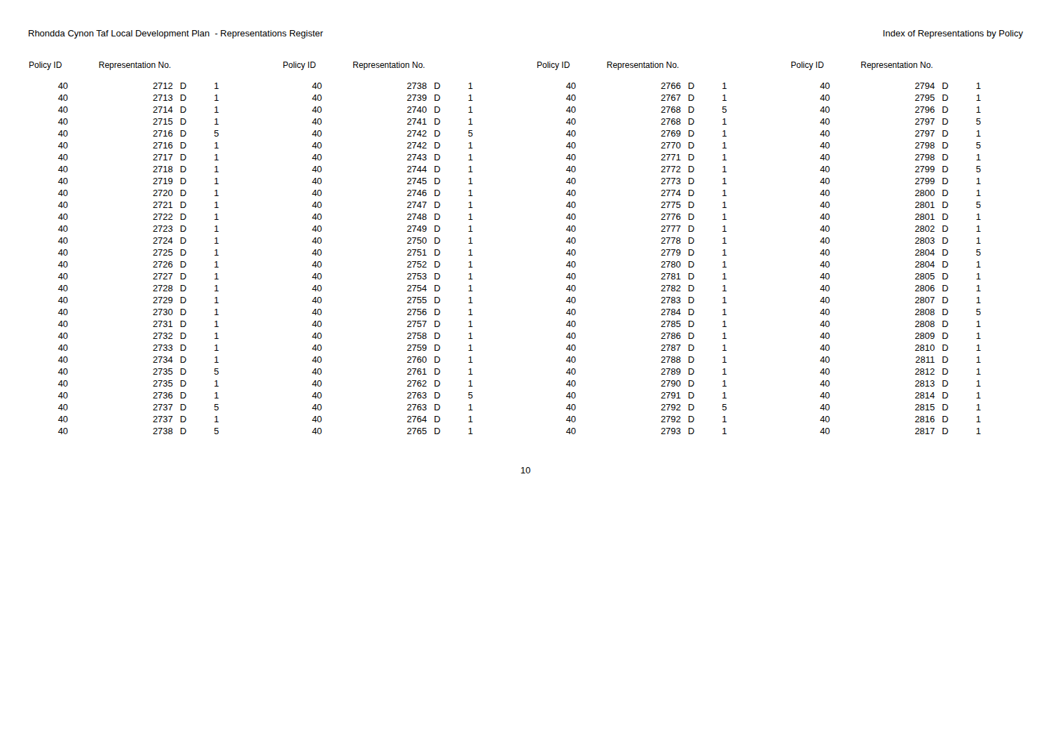Rhondda Cynon Taf Local Development Plan - Representations Register
Index of Representations by Policy
| Policy ID | Representation No. |
| --- | --- |
| 40 | 2712 | D | 1 |
| 40 | 2713 | D | 1 |
| 40 | 2714 | D | 1 |
| 40 | 2715 | D | 1 |
| 40 | 2716 | D | 5 |
| 40 | 2716 | D | 1 |
| 40 | 2717 | D | 1 |
| 40 | 2718 | D | 1 |
| 40 | 2719 | D | 1 |
| 40 | 2720 | D | 1 |
| 40 | 2721 | D | 1 |
| 40 | 2722 | D | 1 |
| 40 | 2723 | D | 1 |
| 40 | 2724 | D | 1 |
| 40 | 2725 | D | 1 |
| 40 | 2726 | D | 1 |
| 40 | 2727 | D | 1 |
| 40 | 2728 | D | 1 |
| 40 | 2729 | D | 1 |
| 40 | 2730 | D | 1 |
| 40 | 2731 | D | 1 |
| 40 | 2732 | D | 1 |
| 40 | 2733 | D | 1 |
| 40 | 2734 | D | 1 |
| 40 | 2735 | D | 5 |
| 40 | 2735 | D | 1 |
| 40 | 2736 | D | 1 |
| 40 | 2737 | D | 5 |
| 40 | 2737 | D | 1 |
| 40 | 2738 | D | 5 |
| Policy ID | Representation No. |
| --- | --- |
| 40 | 2738 | D | 1 |
| 40 | 2739 | D | 1 |
| 40 | 2740 | D | 1 |
| 40 | 2741 | D | 1 |
| 40 | 2742 | D | 5 |
| 40 | 2742 | D | 1 |
| 40 | 2743 | D | 1 |
| 40 | 2744 | D | 1 |
| 40 | 2745 | D | 1 |
| 40 | 2746 | D | 1 |
| 40 | 2747 | D | 1 |
| 40 | 2748 | D | 1 |
| 40 | 2749 | D | 1 |
| 40 | 2750 | D | 1 |
| 40 | 2751 | D | 1 |
| 40 | 2752 | D | 1 |
| 40 | 2753 | D | 1 |
| 40 | 2754 | D | 1 |
| 40 | 2755 | D | 1 |
| 40 | 2756 | D | 1 |
| 40 | 2757 | D | 1 |
| 40 | 2758 | D | 1 |
| 40 | 2759 | D | 1 |
| 40 | 2760 | D | 1 |
| 40 | 2761 | D | 1 |
| 40 | 2762 | D | 1 |
| 40 | 2763 | D | 5 |
| 40 | 2763 | D | 1 |
| 40 | 2764 | D | 1 |
| 40 | 2765 | D | 1 |
| Policy ID | Representation No. |
| --- | --- |
| 40 | 2766 | D | 1 |
| 40 | 2767 | D | 1 |
| 40 | 2768 | D | 5 |
| 40 | 2768 | D | 1 |
| 40 | 2769 | D | 1 |
| 40 | 2770 | D | 1 |
| 40 | 2771 | D | 1 |
| 40 | 2772 | D | 1 |
| 40 | 2773 | D | 1 |
| 40 | 2774 | D | 1 |
| 40 | 2775 | D | 1 |
| 40 | 2776 | D | 1 |
| 40 | 2777 | D | 1 |
| 40 | 2778 | D | 1 |
| 40 | 2779 | D | 1 |
| 40 | 2780 | D | 1 |
| 40 | 2781 | D | 1 |
| 40 | 2782 | D | 1 |
| 40 | 2783 | D | 1 |
| 40 | 2784 | D | 1 |
| 40 | 2785 | D | 1 |
| 40 | 2786 | D | 1 |
| 40 | 2787 | D | 1 |
| 40 | 2788 | D | 1 |
| 40 | 2789 | D | 1 |
| 40 | 2790 | D | 1 |
| 40 | 2791 | D | 1 |
| 40 | 2792 | D | 5 |
| 40 | 2792 | D | 1 |
| 40 | 2793 | D | 1 |
| Policy ID | Representation No. |
| --- | --- |
| 40 | 2794 | D | 1 |
| 40 | 2795 | D | 1 |
| 40 | 2796 | D | 1 |
| 40 | 2797 | D | 5 |
| 40 | 2797 | D | 1 |
| 40 | 2798 | D | 5 |
| 40 | 2798 | D | 1 |
| 40 | 2799 | D | 5 |
| 40 | 2799 | D | 1 |
| 40 | 2800 | D | 1 |
| 40 | 2801 | D | 5 |
| 40 | 2801 | D | 1 |
| 40 | 2802 | D | 1 |
| 40 | 2803 | D | 1 |
| 40 | 2804 | D | 5 |
| 40 | 2804 | D | 1 |
| 40 | 2805 | D | 1 |
| 40 | 2806 | D | 1 |
| 40 | 2807 | D | 1 |
| 40 | 2808 | D | 5 |
| 40 | 2808 | D | 1 |
| 40 | 2809 | D | 1 |
| 40 | 2810 | D | 1 |
| 40 | 2811 | D | 1 |
| 40 | 2812 | D | 1 |
| 40 | 2813 | D | 1 |
| 40 | 2814 | D | 1 |
| 40 | 2815 | D | 1 |
| 40 | 2816 | D | 1 |
| 40 | 2817 | D | 1 |
10